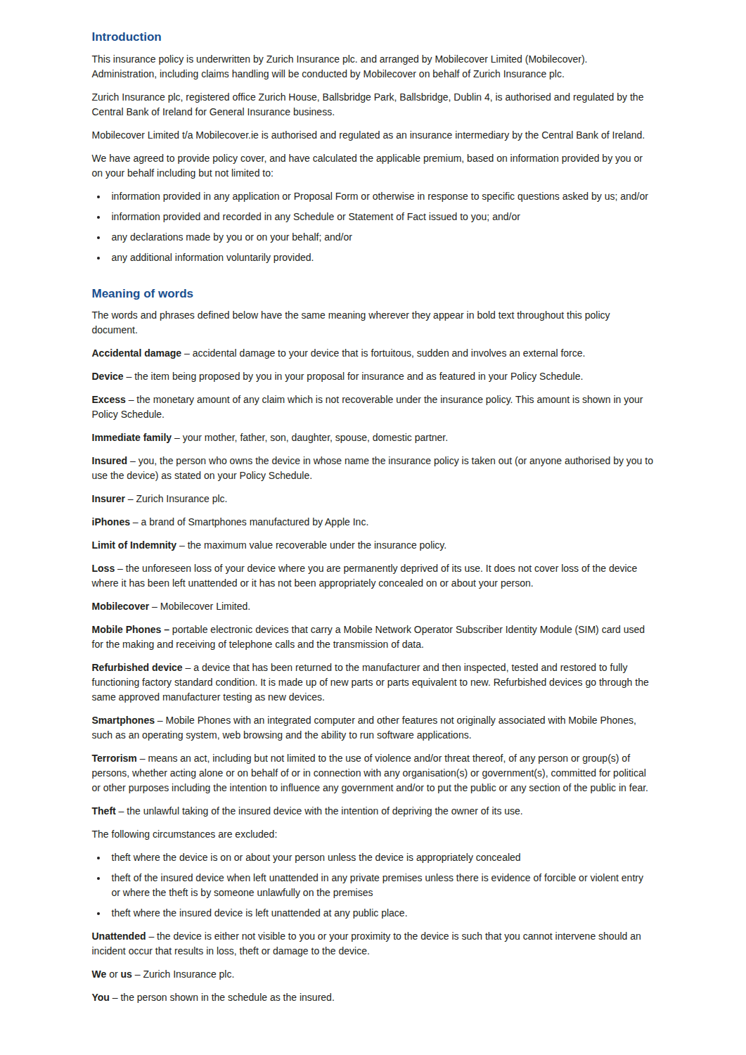Introduction
This insurance policy is underwritten by Zurich Insurance plc. and arranged by Mobilecover Limited (Mobilecover). Administration, including claims handling will be conducted by Mobilecover on behalf of Zurich Insurance plc.
Zurich Insurance plc, registered office Zurich House, Ballsbridge Park, Ballsbridge, Dublin 4, is authorised and regulated by the Central Bank of Ireland for General Insurance business.
Mobilecover Limited t/a Mobilecover.ie is authorised and regulated as an insurance intermediary by the Central Bank of Ireland.
We have agreed to provide policy cover, and have calculated the applicable premium, based on information provided by you or on your behalf including but not limited to:
information provided in any application or Proposal Form or otherwise in response to specific questions asked by us; and/or
information provided and recorded in any Schedule or Statement of Fact issued to you; and/or
any declarations made by you or on your behalf; and/or
any additional information voluntarily provided.
Meaning of words
The words and phrases defined below have the same meaning wherever they appear in bold text throughout this policy document.
Accidental damage – accidental damage to your device that is fortuitous, sudden and involves an external force.
Device – the item being proposed by you in your proposal for insurance and as featured in your Policy Schedule.
Excess – the monetary amount of any claim which is not recoverable under the insurance policy. This amount is shown in your Policy Schedule.
Immediate family – your mother, father, son, daughter, spouse, domestic partner.
Insured – you, the person who owns the device in whose name the insurance policy is taken out (or anyone authorised by you to use the device) as stated on your Policy Schedule.
Insurer – Zurich Insurance plc.
iPhones – a brand of Smartphones manufactured by Apple Inc.
Limit of Indemnity – the maximum value recoverable under the insurance policy.
Loss – the unforeseen loss of your device where you are permanently deprived of its use. It does not cover loss of the device where it has been left unattended or it has not been appropriately concealed on or about your person.
Mobilecover – Mobilecover Limited.
Mobile Phones – portable electronic devices that carry a Mobile Network Operator Subscriber Identity Module (SIM) card used for the making and receiving of telephone calls and the transmission of data.
Refurbished device – a device that has been returned to the manufacturer and then inspected, tested and restored to fully functioning factory standard condition. It is made up of new parts or parts equivalent to new. Refurbished devices go through the same approved manufacturer testing as new devices.
Smartphones – Mobile Phones with an integrated computer and other features not originally associated with Mobile Phones, such as an operating system, web browsing and the ability to run software applications.
Terrorism – means an act, including but not limited to the use of violence and/or threat thereof, of any person or group(s) of persons, whether acting alone or on behalf of or in connection with any organisation(s) or government(s), committed for political or other purposes including the intention to influence any government and/or to put the public or any section of the public in fear.
Theft – the unlawful taking of the insured device with the intention of depriving the owner of its use.
The following circumstances are excluded:
theft where the device is on or about your person unless the device is appropriately concealed
theft of the insured device when left unattended in any private premises unless there is evidence of forcible or violent entry or where the theft is by someone unlawfully on the premises
theft where the insured device is left unattended at any public place.
Unattended – the device is either not visible to you or your proximity to the device is such that you cannot intervene should an incident occur that results in loss, theft or damage to the device.
We or us – Zurich Insurance plc.
You – the person shown in the schedule as the insured.